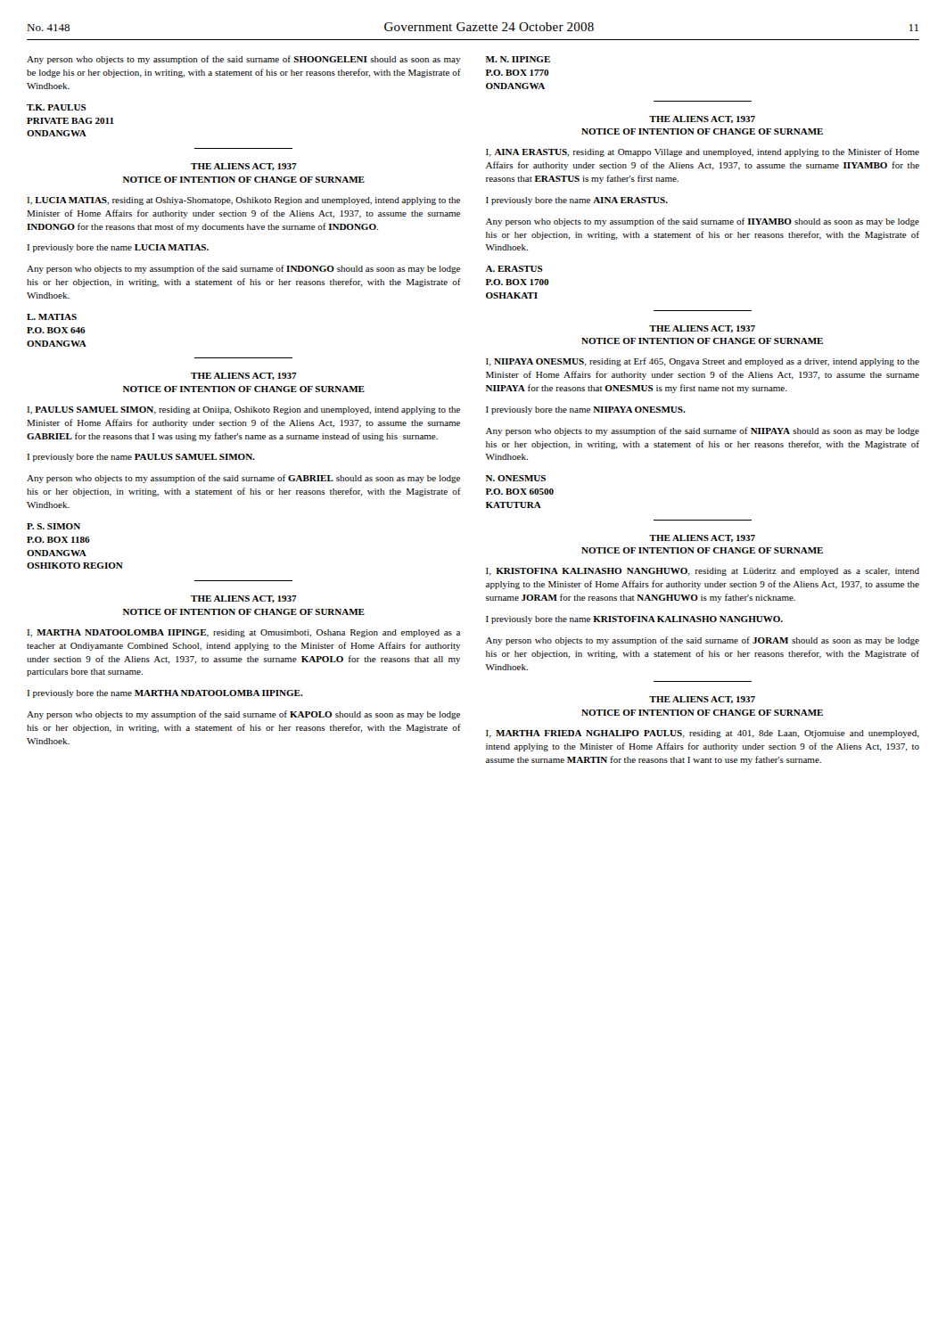No. 4148 Government Gazette 24 October 2008 11
Any person who objects to my assumption of the said surname of SHOONGELENI should as soon as may be lodge his or her objection, in writing, with a statement of his or her reasons therefor, with the Magistrate of Windhoek.
T.K. PAULUS
PRIVATE BAG 2011
ONDANGWA
THE ALIENS ACT, 1937 NOTICE OF INTENTION OF CHANGE OF SURNAME
I, LUCIA MATIAS, residing at Oshiya-Shomatope, Oshikoto Region and unemployed, intend applying to the Minister of Home Affairs for authority under section 9 of the Aliens Act, 1937, to assume the surname INDONGO for the reasons that most of my documents have the surname of INDONGO.
I previously bore the name LUCIA MATIAS.
Any person who objects to my assumption of the said surname of INDONGO should as soon as may be lodge his or her objection, in writing, with a statement of his or her reasons therefor, with the Magistrate of Windhoek.
L. MATIAS
P.O. BOX 646
ONDANGWA
THE ALIENS ACT, 1937 NOTICE OF INTENTION OF CHANGE OF SURNAME
I, PAULUS SAMUEL SIMON, residing at Oniipa, Oshikoto Region and unemployed, intend applying to the Minister of Home Affairs for authority under section 9 of the Aliens Act, 1937, to assume the surname GABRIEL for the reasons that I was using my father's name as a surname instead of using his surname.
I previously bore the name PAULUS SAMUEL SIMON.
Any person who objects to my assumption of the said surname of GABRIEL should as soon as may be lodge his or her objection, in writing, with a statement of his or her reasons therefor, with the Magistrate of Windhoek.
P. S. SIMON
P.O. BOX 1186
ONDANGWA
OSHIKOTO REGION
THE ALIENS ACT, 1937 NOTICE OF INTENTION OF CHANGE OF SURNAME
I, MARTHA NDATOOLOMBA IIPINGE, residing at Omusimboti, Oshana Region and employed as a teacher at Ondiyamante Combined School, intend applying to the Minister of Home Affairs for authority under section 9 of the Aliens Act, 1937, to assume the surname KAPOLO for the reasons that all my particulars bore that surname.
I previously bore the name MARTHA NDATOOLOMBA IIPINGE.
Any person who objects to my assumption of the said surname of KAPOLO should as soon as may be lodge his or her objection, in writing, with a statement of his or her reasons therefor, with the Magistrate of Windhoek.
M. N. IIPINGE
P.O. BOX 1770
ONDANGWA
THE ALIENS ACT, 1937 NOTICE OF INTENTION OF CHANGE OF SURNAME
I, AINA ERASTUS, residing at Omappo Village and unemployed, intend applying to the Minister of Home Affairs for authority under section 9 of the Aliens Act, 1937, to assume the surname IIYAMBO for the reasons that ERASTUS is my father's first name.
I previously bore the name AINA ERASTUS.
Any person who objects to my assumption of the said surname of IIYAMBO should as soon as may be lodge his or her objection, in writing, with a statement of his or her reasons therefor, with the Magistrate of Windhoek.
A. ERASTUS
P.O. BOX 1700
OSHAKATI
THE ALIENS ACT, 1937 NOTICE OF INTENTION OF CHANGE OF SURNAME
I, NIIPAYA ONESMUS, residing at Erf 465, Ongava Street and employed as a driver, intend applying to the Minister of Home Affairs for authority under section 9 of the Aliens Act, 1937, to assume the surname NIIPAYA for the reasons that ONESMUS is my first name not my surname.
I previously bore the name NIIPAYA ONESMUS.
Any person who objects to my assumption of the said surname of NIIPAYA should as soon as may be lodge his or her objection, in writing, with a statement of his or her reasons therefor, with the Magistrate of Windhoek.
N. ONESMUS
P.O. BOX 60500
KATUTURA
THE ALIENS ACT, 1937 NOTICE OF INTENTION OF CHANGE OF SURNAME
I, KRISTOFINA KALINASHO NANGHUWO, residing at Lüderitz and employed as a scaler, intend applying to the Minister of Home Affairs for authority under section 9 of the Aliens Act, 1937, to assume the surname JORAM for the reasons that NANGHUWO is my father's nickname.
I previously bore the name KRISTOFINA KALINASHO NANGHUWO.
Any person who objects to my assumption of the said surname of JORAM should as soon as may be lodge his or her objection, in writing, with a statement of his or her reasons therefor, with the Magistrate of Windhoek.
THE ALIENS ACT, 1937 NOTICE OF INTENTION OF CHANGE OF SURNAME
I, MARTHA FRIEDA NGHALIPO PAULUS, residing at 401, 8de Laan, Otjomuise and unemployed, intend applying to the Minister of Home Affairs for authority under section 9 of the Aliens Act, 1937, to assume the surname MARTIN for the reasons that I want to use my father's surname.